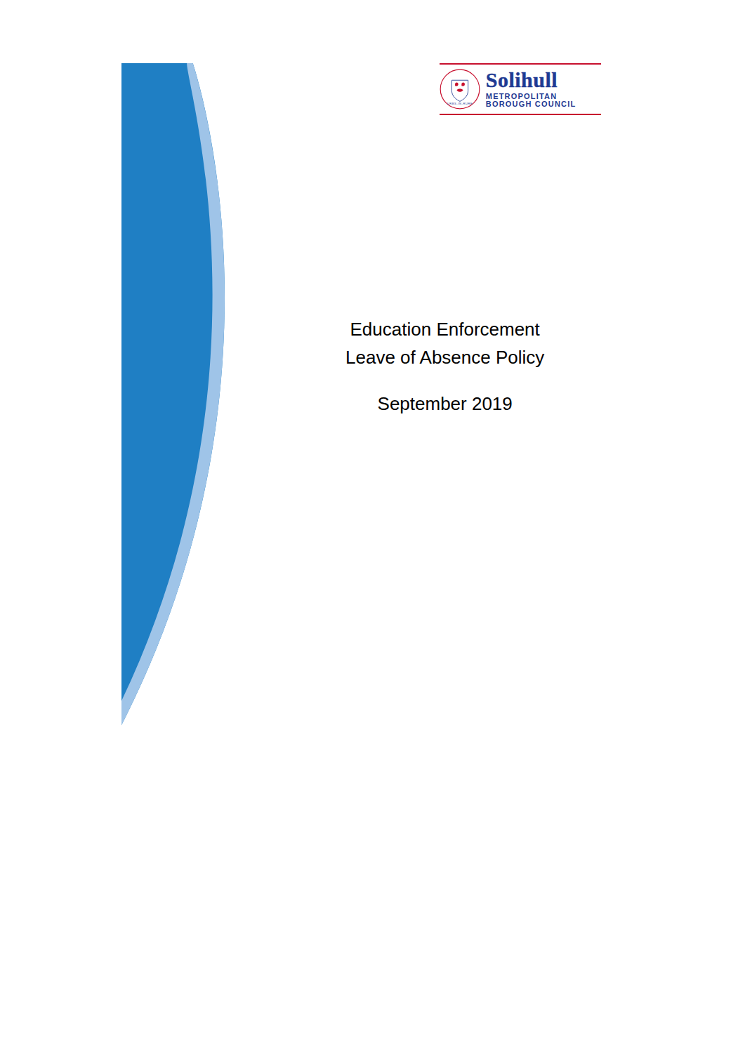URBS-IN-RURE
Solihull
METROPOLITAN BOROUGH COUNCIL
Education Enforcement
Leave of Absence Policy
September 2019